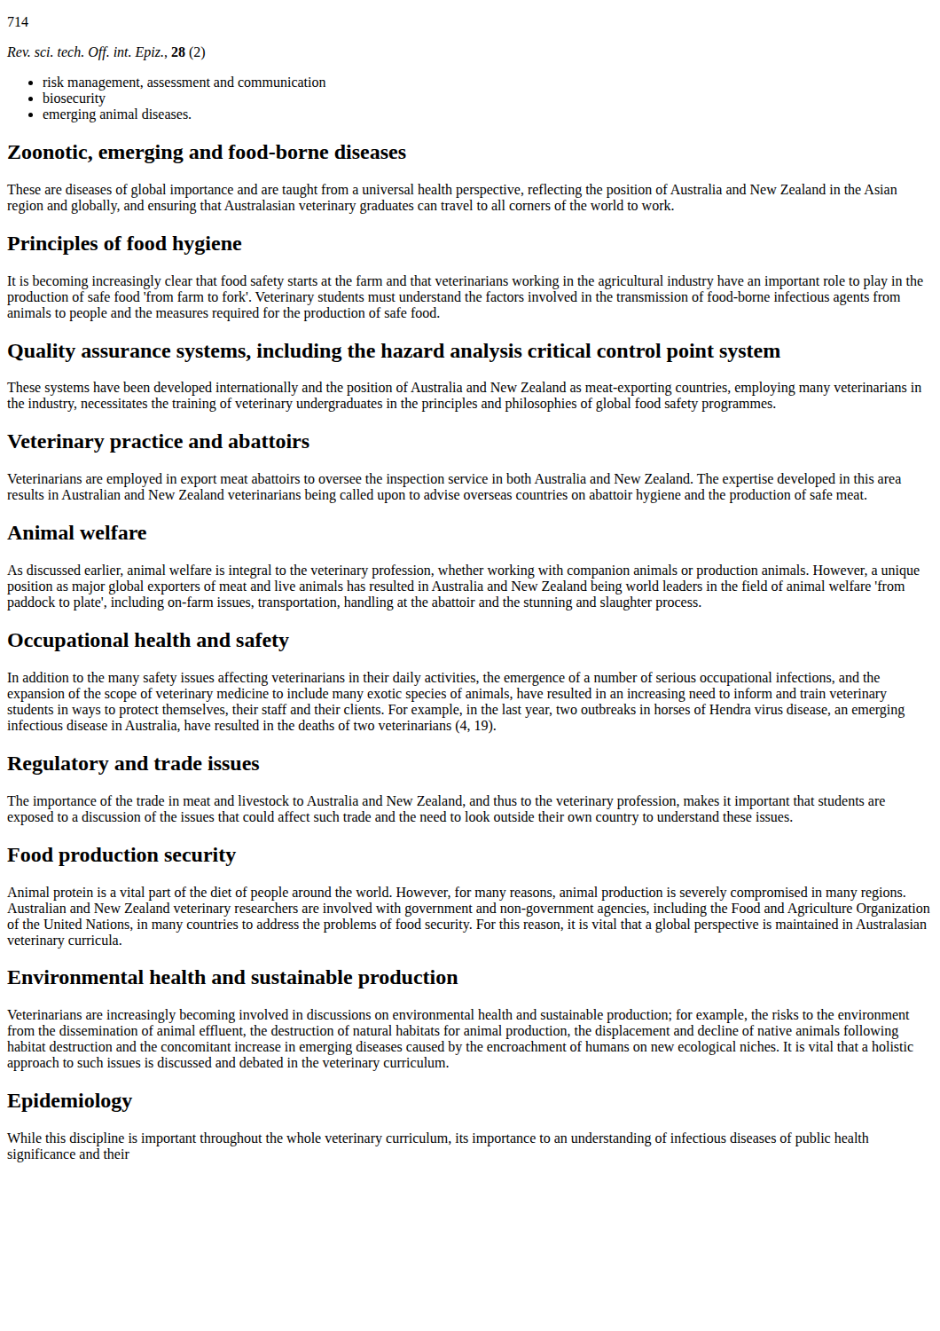714
Rev. sci. tech. Off. int. Epiz., 28 (2)
risk management, assessment and communication
biosecurity
emerging animal diseases.
Zoonotic, emerging and food-borne diseases
These are diseases of global importance and are taught from a universal health perspective, reflecting the position of Australia and New Zealand in the Asian region and globally, and ensuring that Australasian veterinary graduates can travel to all corners of the world to work.
Principles of food hygiene
It is becoming increasingly clear that food safety starts at the farm and that veterinarians working in the agricultural industry have an important role to play in the production of safe food 'from farm to fork'. Veterinary students must understand the factors involved in the transmission of food-borne infectious agents from animals to people and the measures required for the production of safe food.
Quality assurance systems, including the hazard analysis critical control point system
These systems have been developed internationally and the position of Australia and New Zealand as meat-exporting countries, employing many veterinarians in the industry, necessitates the training of veterinary undergraduates in the principles and philosophies of global food safety programmes.
Veterinary practice and abattoirs
Veterinarians are employed in export meat abattoirs to oversee the inspection service in both Australia and New Zealand. The expertise developed in this area results in Australian and New Zealand veterinarians being called upon to advise overseas countries on abattoir hygiene and the production of safe meat.
Animal welfare
As discussed earlier, animal welfare is integral to the veterinary profession, whether working with companion animals or production animals. However, a unique position as major global exporters of meat and live animals has resulted in Australia and New Zealand being world leaders in the field of animal welfare 'from paddock to plate', including on-farm issues, transportation, handling at the abattoir and the stunning and slaughter process.
Occupational health and safety
In addition to the many safety issues affecting veterinarians in their daily activities, the emergence of a number of serious occupational infections, and the expansion of the scope of veterinary medicine to include many exotic species of animals, have resulted in an increasing need to inform and train veterinary students in ways to protect themselves, their staff and their clients. For example, in the last year, two outbreaks in horses of Hendra virus disease, an emerging infectious disease in Australia, have resulted in the deaths of two veterinarians (4, 19).
Regulatory and trade issues
The importance of the trade in meat and livestock to Australia and New Zealand, and thus to the veterinary profession, makes it important that students are exposed to a discussion of the issues that could affect such trade and the need to look outside their own country to understand these issues.
Food production security
Animal protein is a vital part of the diet of people around the world. However, for many reasons, animal production is severely compromised in many regions. Australian and New Zealand veterinary researchers are involved with government and non-government agencies, including the Food and Agriculture Organization of the United Nations, in many countries to address the problems of food security. For this reason, it is vital that a global perspective is maintained in Australasian veterinary curricula.
Environmental health and sustainable production
Veterinarians are increasingly becoming involved in discussions on environmental health and sustainable production; for example, the risks to the environment from the dissemination of animal effluent, the destruction of natural habitats for animal production, the displacement and decline of native animals following habitat destruction and the concomitant increase in emerging diseases caused by the encroachment of humans on new ecological niches. It is vital that a holistic approach to such issues is discussed and debated in the veterinary curriculum.
Epidemiology
While this discipline is important throughout the whole veterinary curriculum, its importance to an understanding of infectious diseases of public health significance and their